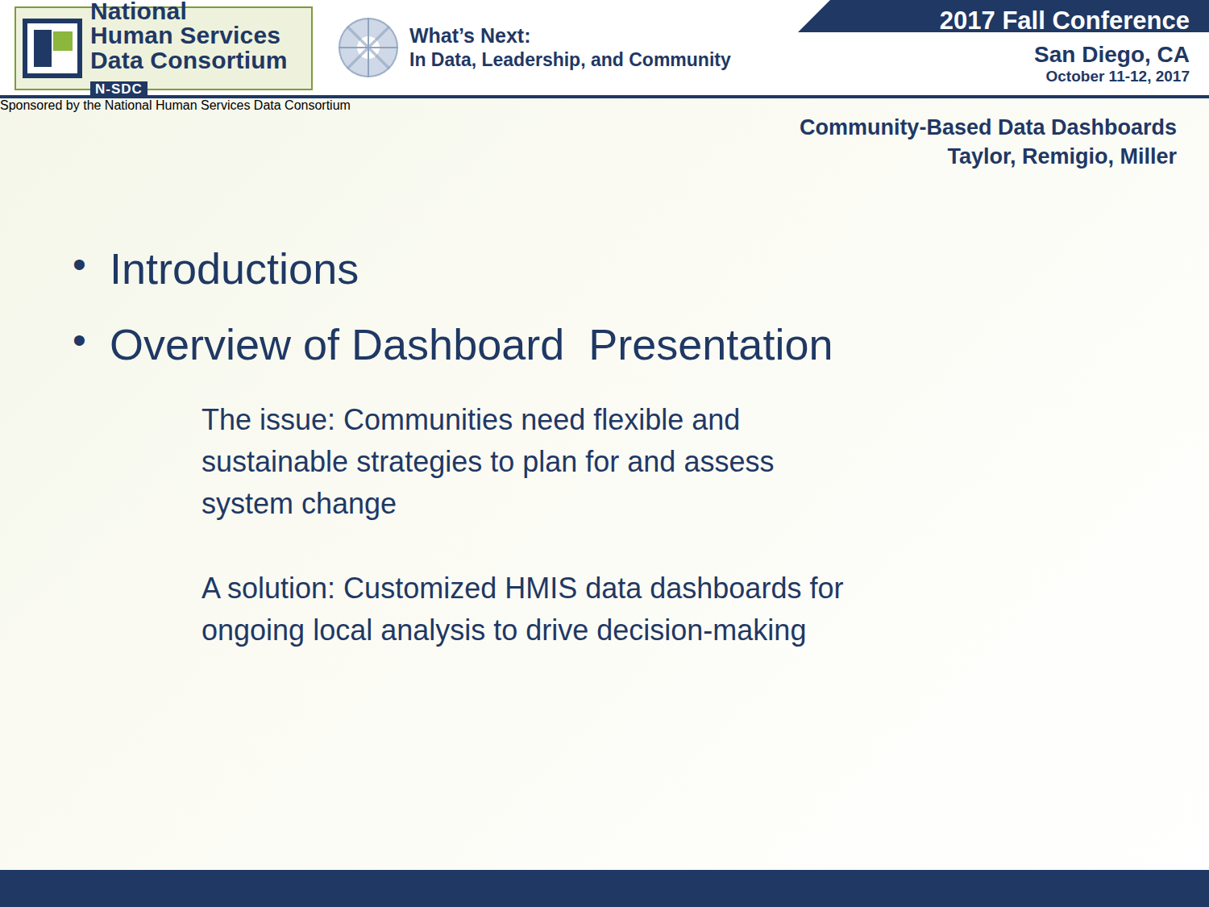National Human Services Data Consortium N-SDC
What’s Next:
In Data, Leadership, and Community
2017 Fall Conference
San Diego, CA
October 11-12, 2017
Community-Based Data Dashboards
Taylor, Remigio, Miller
Introductions
Overview of Dashboard Presentation
The issue: Communities need flexible and sustainable strategies to plan for and assess system change
A solution: Customized HMIS data dashboards for ongoing local analysis to drive decision-making
Sponsored by the National Human Services Data Consortium